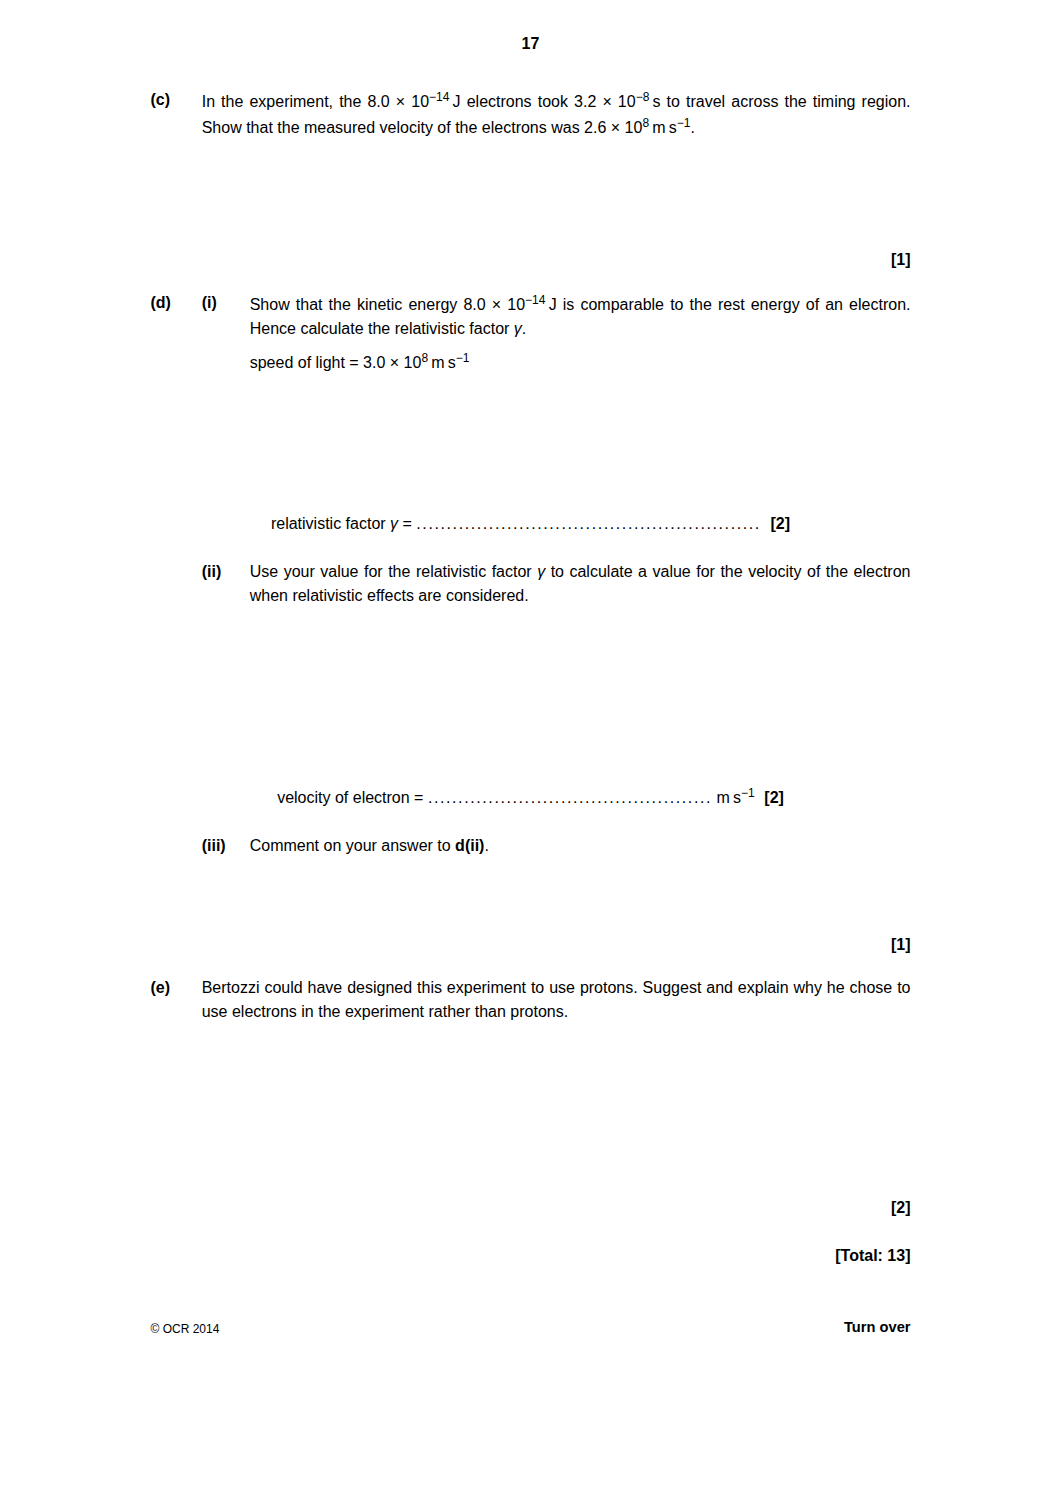17
(c)
In the experiment, the 8.0 × 10−14 J electrons took 3.2 × 10−8 s to travel across the timing region. Show that the measured velocity of the electrons was 2.6 × 108 m s−1.
[1]
(d)
(i)
Show that the kinetic energy 8.0 × 10−14 J is comparable to the rest energy of an electron. Hence calculate the relativistic factor γ.
speed of light = 3.0 × 108 m s−1
relativistic factor γ = .........................................................[2]
(ii)
Use your value for the relativistic factor γ to calculate a value for the velocity of the electron when relativistic effects are considered.
velocity of electron = ............................................... m s−1[2]
(iii)
Comment on your answer to d(ii).
[1]
(e)
Bertozzi could have designed this experiment to use protons. Suggest and explain why he chose to use electrons in the experiment rather than protons.
[2]
[Total: 13]
© OCR 2014
Turn over